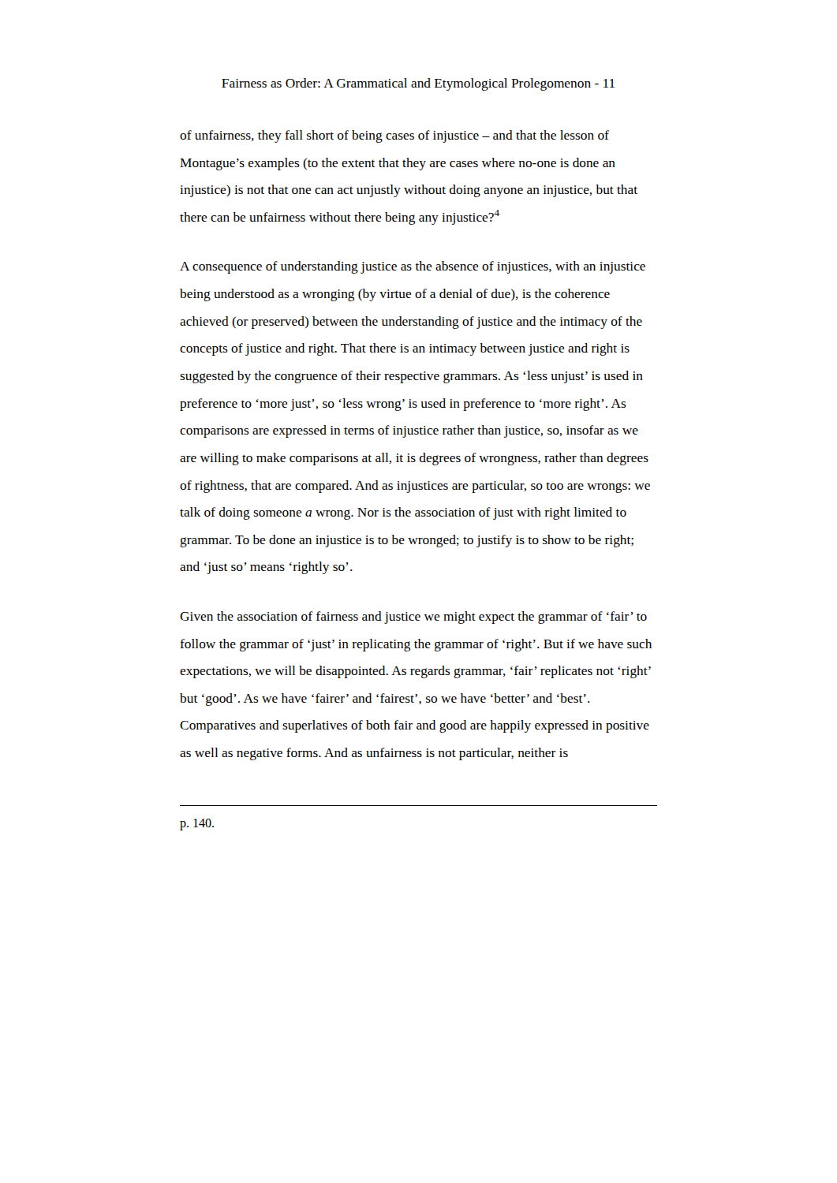Fairness as Order: A Grammatical and Etymological Prolegomenon - 11
of unfairness, they fall short of being cases of injustice – and that the lesson of Montague’s examples (to the extent that they are cases where no-one is done an injustice) is not that one can act unjustly without doing anyone an injustice, but that there can be unfairness without there being any injustice?4
A consequence of understanding justice as the absence of injustices, with an injustice being understood as a wronging (by virtue of a denial of due), is the coherence achieved (or preserved) between the understanding of justice and the intimacy of the concepts of justice and right. That there is an intimacy between justice and right is suggested by the congruence of their respective grammars. As ‘less unjust’ is used in preference to ‘more just’, so ‘less wrong’ is used in preference to ‘more right’. As comparisons are expressed in terms of injustice rather than justice, so, insofar as we are willing to make comparisons at all, it is degrees of wrongness, rather than degrees of rightness, that are compared. And as injustices are particular, so too are wrongs: we talk of doing someone a wrong. Nor is the association of just with right limited to grammar. To be done an injustice is to be wronged; to justify is to show to be right; and ‘just so’ means ‘rightly so’.
Given the association of fairness and justice we might expect the grammar of ‘fair’ to follow the grammar of ‘just’ in replicating the grammar of ‘right’. But if we have such expectations, we will be disappointed. As regards grammar, ‘fair’ replicates not ‘right’ but ‘good’. As we have ‘fairer’ and ‘fairest’, so we have ‘better’ and ‘best’. Comparatives and superlatives of both fair and good are happily expressed in positive as well as negative forms. And as unfairness is not particular, neither is
p. 140.